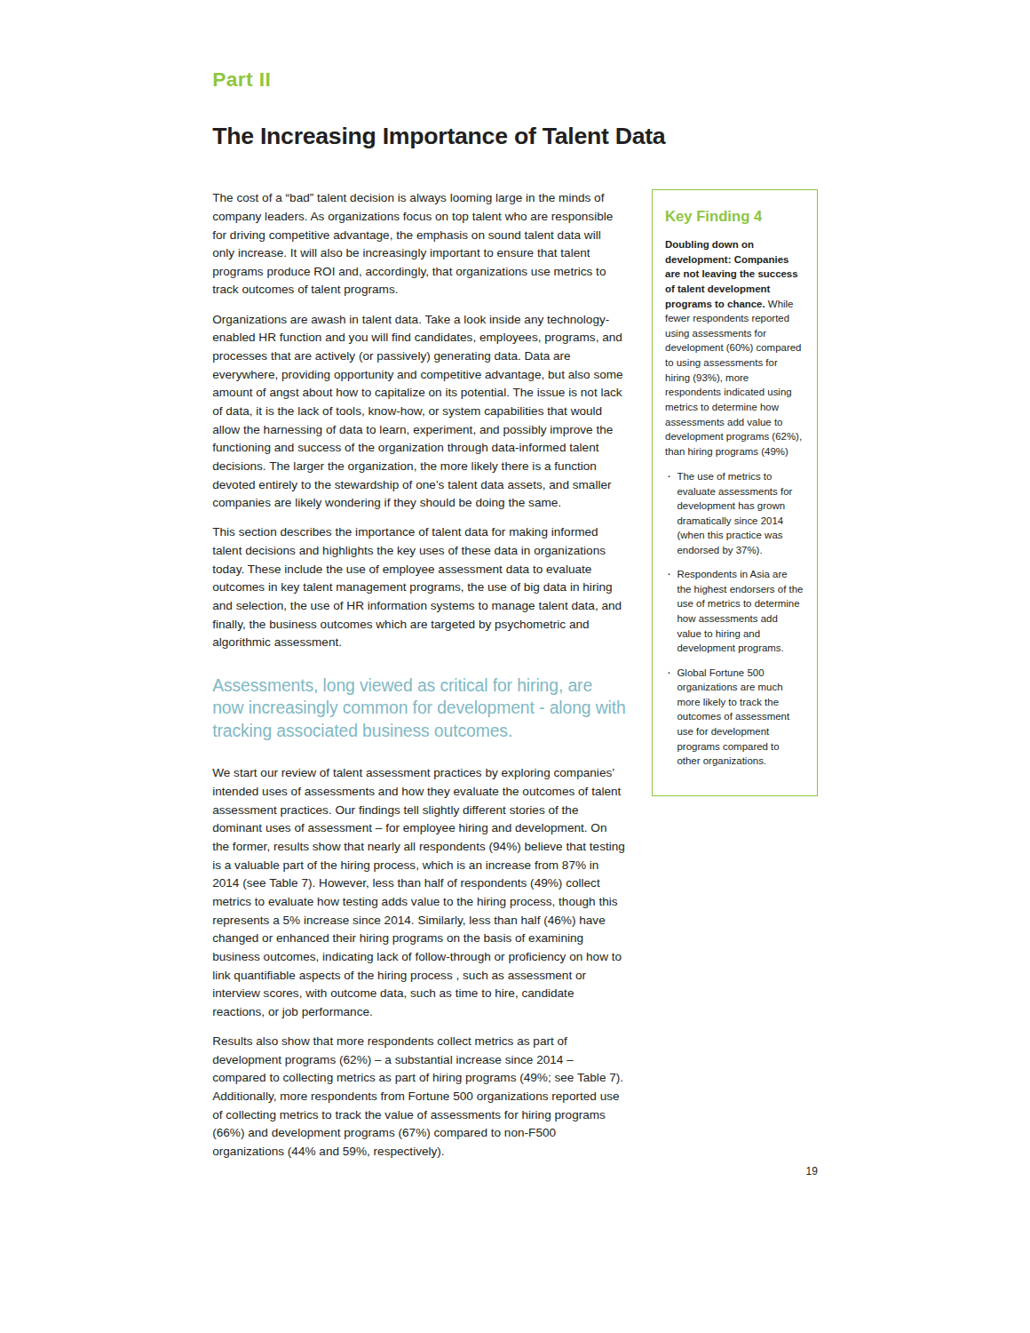Part II
The Increasing Importance of Talent Data
The cost of a “bad” talent decision is always looming large in the minds of company leaders. As organizations focus on top talent who are responsible for driving competitive advantage, the emphasis on sound talent data will only increase. It will also be increasingly important to ensure that talent programs produce ROI and, accordingly, that organizations use metrics to track outcomes of talent programs.
Organizations are awash in talent data. Take a look inside any technology-enabled HR function and you will find candidates, employees, programs, and processes that are actively (or passively) generating data. Data are everywhere, providing opportunity and competitive advantage, but also some amount of angst about how to capitalize on its potential. The issue is not lack of data, it is the lack of tools, know-how, or system capabilities that would allow the harnessing of data to learn, experiment, and possibly improve the functioning and success of the organization through data-informed talent decisions. The larger the organization, the more likely there is a function devoted entirely to the stewardship of one’s talent data assets, and smaller companies are likely wondering if they should be doing the same.
This section describes the importance of talent data for making informed talent decisions and highlights the key uses of these data in organizations today. These include the use of employee assessment data to evaluate outcomes in key talent management programs, the use of big data in hiring and selection, the use of HR information systems to manage talent data, and finally, the business outcomes which are targeted by psychometric and algorithmic assessment.
Assessments, long viewed as critical for hiring, are now increasingly common for development - along with tracking associated business outcomes.
We start our review of talent assessment practices by exploring companies’ intended uses of assessments and how they evaluate the outcomes of talent assessment practices. Our findings tell slightly different stories of the dominant uses of assessment – for employee hiring and development. On the former, results show that nearly all respondents (94%) believe that testing is a valuable part of the hiring process, which is an increase from 87% in 2014 (see Table 7). However, less than half of respondents (49%) collect metrics to evaluate how testing adds value to the hiring process, though this represents a 5% increase since 2014. Similarly, less than half (46%) have changed or enhanced their hiring programs on the basis of examining business outcomes, indicating lack of follow-through or proficiency on how to link quantifiable aspects of the hiring process , such as assessment or interview scores, with outcome data, such as time to hire, candidate reactions, or job performance.
Results also show that more respondents collect metrics as part of development programs (62%) – a substantial increase since 2014 – compared to collecting metrics as part of hiring programs (49%; see Table 7). Additionally, more respondents from Fortune 500 organizations reported use of collecting metrics to track the value of assessments for hiring programs (66%) and development programs (67%) compared to non-F500 organizations (44% and 59%, respectively).
Key Finding 4
Doubling down on development: Companies are not leaving the success of talent development programs to chance. While fewer respondents reported using assessments for development (60%) compared to using assessments for hiring (93%), more respondents indicated using metrics to determine how assessments add value to development programs (62%), than hiring programs (49%)
The use of metrics to evaluate assessments for development has grown dramatically since 2014 (when this practice was endorsed by 37%).
Respondents in Asia are the highest endorsers of the use of metrics to determine how assessments add value to hiring and development programs.
Global Fortune 500 organizations are much more likely to track the outcomes of assessment use for development programs compared to other organizations.
19